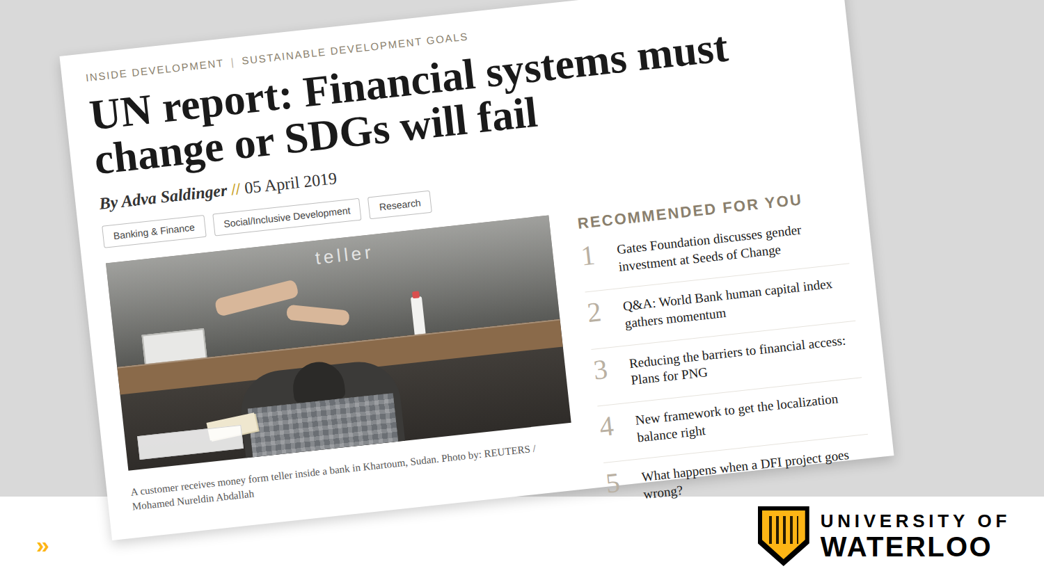Inside Development|Sustainable Development Goals
UN report: Financial systems must change or SDGs will fail
By Adva Saldinger//05 April 2019
Banking & Finance
Social/Inclusive Development
Research
teller
Recommended for you
Gates Foundation discusses gender investment at Seeds of Change
Q&A: World Bank human capital index gathers momentum
Reducing the barriers to financial access: Plans for PNG
New framework to get the localization balance right
What happens when a DFI project goes wrong?
A customer receives money form teller inside a bank in Khartoum, Sudan. Photo by: REUTERS / Mohamed Nureldin Abdallah
»
UNIVERSITY OF WATERLOO